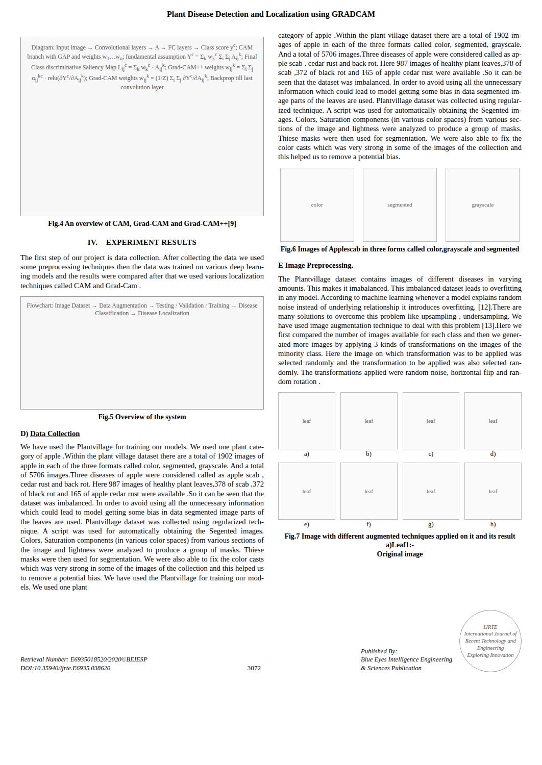Plant Disease Detection and Localization using GRADCAM
Diagram: Input image → Convolutional layers → A → FC layers → Class score yc; CAM branch with GAP and weights w1…wn; fundamental assumption Yc = Σk wkc Σi Σj Aijk; Final Class discriminative Saliency Map Lijc = Σk wkc · Aijk; Grad-CAM++ weights wijk = Σi Σj αijkc · relu(∂Yc/∂Aijk); Grad-CAM weights wijk = (1/Z) Σi Σj ∂Yc/∂Aijk; Backprop till last convolution layer
Fig.4 An overview of CAM, Grad-CAM and Grad-CAM++[9]
IV. EXPERIMENT RESULTS
The first step of our project is data collection. After collecting the data we used some preprocessing techniques then the data was trained on various deep learning models and the results were compared after that we used various localization techniques called CAM and Grad-Cam .
Flowchart: Image Dataset → Data Augmentation → Testing / Validation / Training → Disease Classification → Disease Localization
Fig.5 Overview of the system
D) Data Collection
We have used the Plantvillage for training our models. We used one plant category of apple .Within the plant village dataset there are a total of 1902 images of apple in each of the three formats called color, segmented, grayscale. And a total of 5706 images.Three diseases of apple were considered called as apple scab , cedar rust and back rot. Here 987 images of healthy plant leaves,378 of scab ,372 of black rot and 165 of apple cedar rust were available .So it can be seen that the dataset was imbalanced. In order to avoid using all the unnecessary information which could lead to model getting some bias in data segmented image parts of the leaves are used. Plantvillage dataset was collected using regularized technique. A script was used for automatically obtaining the Segented images. Colors, Saturation components (in various color spaces) from various sections of the image and lightness were analyzed to produce a group of masks. Thiese masks were then used for segmentation. We were also able to fix the color casts which was very strong in some of the images of the collection and this helped us to remove a potential bias. We have used the Plantvillage for training our models. We used one plant
category of apple .Within the plant village dataset there are a total of 1902 images of apple in each of the three formats called color, segmented, grayscale. And a total of 5706 images.Three diseases of apple were considered called as apple scab , cedar rust and back rot. Here 987 images of healthy plant leaves,378 of scab ,372 of black rot and 165 of apple cedar rust were available .So it can be seen that the dataset was imbalanced. In order to avoid using all the unnecessary information which could lead to model getting some bias in data segmented image parts of the leaves are used. Plantvillage dataset was collected using regularized technique. A script was used for automatically obtaining the Segented images. Colors, Saturation components (in various color spaces) from various sections of the image and lightness were analyzed to produce a group of masks. Thiese masks were then used for segmentation. We were also able to fix the color casts which was very strong in some of the images of the collection and this helped us to remove a potential bias.
color
segmented
grayscale
Fig.6 Images of Applescab in three forms called color,grayscale and segmented
E Image Preprocessing.
The Plantvillage dataset contains images of different diseases in varying amounts. This makes it imabalanced. This imbalanced dataset leads to overfitting in any model. According to machine learning whenever a model explains random noise instead of underlying relationship it introduces overfitting. [12].There are many solutions to overcome this problem like upsampling , undersampling. We have used image augmentation technique to deal with this problem [13].Here we first compared the number of images available for each class and then we generated more images by applying 3 kinds of transformations on the images of the minority class. Here the image on which transformation was to be applied was selected randomly and the transformation to be applied was also selected randomly. The transformations applied were random noise, horizontal flip and random rotation .
leaf
a)
leaf
b)
leaf
c)
leaf
d)
leaf
e)
leaf
f)
leaf
g)
leaf
h)
Fig.7 Image with different augmented techniques applied on it and its result a)Leaf1:-
Original image
Retrieval Number: E6935018520/2020©BEIESP
DOI:10.35940/ijrte.E6935.038620
3072
Published By:
Blue Eyes Intelligence Engineering
& Sciences Publication
IJRTE
International Journal of Recent Technology and Engineering
Exploring Innovation